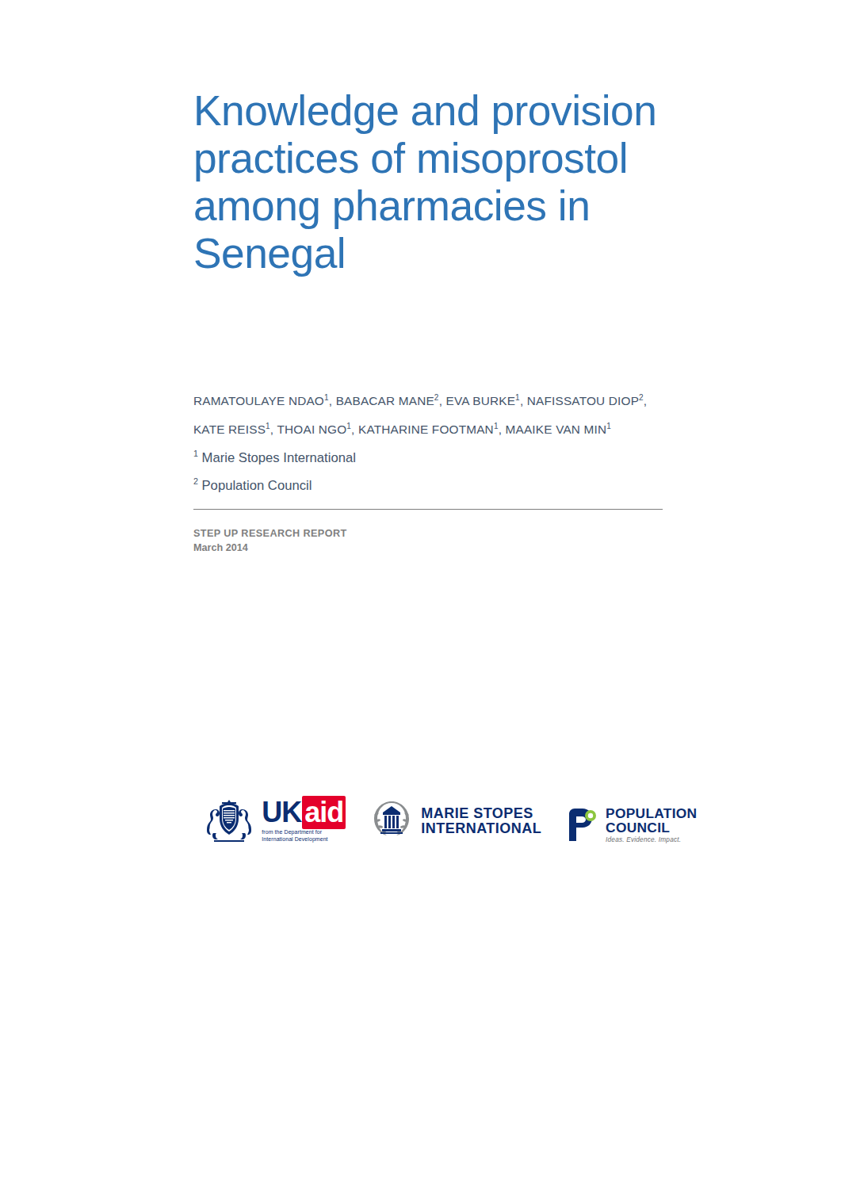Knowledge and provision practices of misoprostol among pharmacies in Senegal
RAMATOULAYE NDAO1, BABACAR MANE2, EVA BURKE1, NAFISSATOU DIOP2, KATE REISS1, THOAI NGO1, KATHARINE FOOTMAN1, MAAIKE VAN MIN1
1 Marie Stopes International
2 Population Council
STEP UP RESEARCH REPORT
March 2014
UKaid
from the Department for
International Development
MARIE STOPES INTERNATIONAL
POPULATION COUNCIL Ideas. Evidence. Impact.